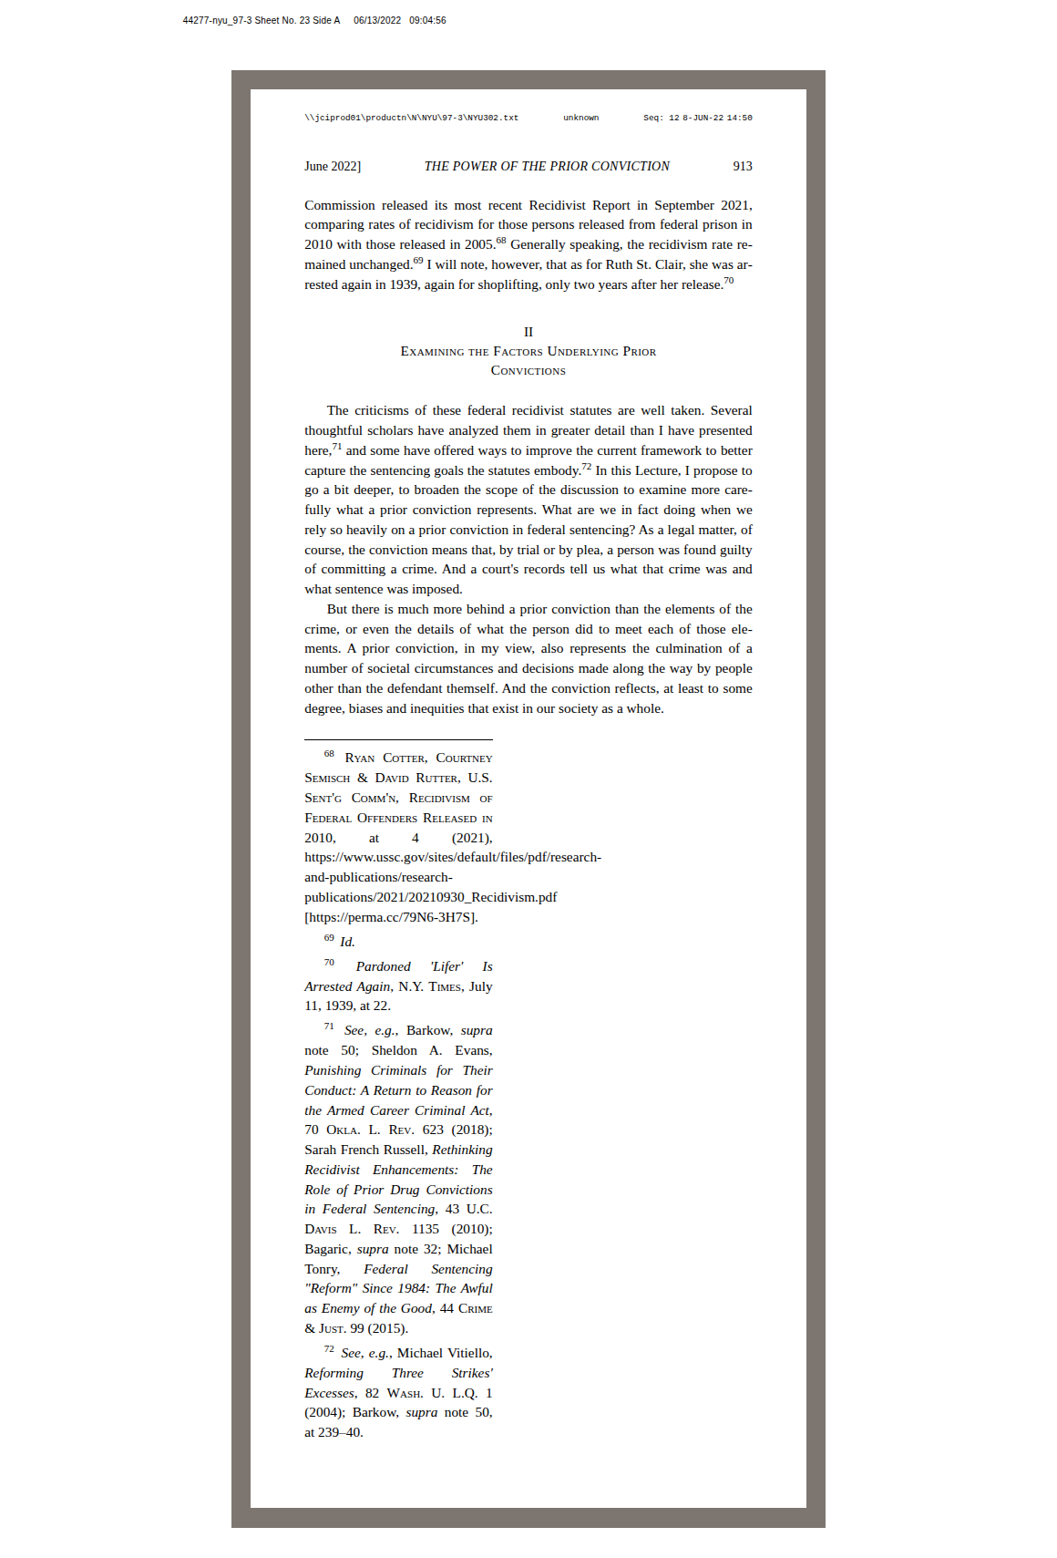44277-nyu_97-3 Sheet No. 23 Side A 06/13/2022 09:04:56
44277-nyu_97-3 Sheet No. 23 Side A 06/13/2022 09:04:56
\\jciprod01\productn\N\NYU\97-3\NYU302.txt unknown Seq: 12 8-JUN-22 14:50
June 2022]
THE POWER OF THE PRIOR CONVICTION
913
Commission released its most recent Recidivist Report in September 2021, comparing rates of recidivism for those persons released from federal prison in 2010 with those released in 2005.68 Generally speaking, the recidivism rate remained unchanged.69 I will note, however, that as for Ruth St. Clair, she was arrested again in 1939, again for shoplifting, only two years after her release.70
II
Examining the Factors Underlying Prior
Convictions
The criticisms of these federal recidivist statutes are well taken. Several thoughtful scholars have analyzed them in greater detail than I have presented here,71 and some have offered ways to improve the current framework to better capture the sentencing goals the statutes embody.72 In this Lecture, I propose to go a bit deeper, to broaden the scope of the discussion to examine more carefully what a prior conviction represents. What are we in fact doing when we rely so heavily on a prior conviction in federal sentencing? As a legal matter, of course, the conviction means that, by trial or by plea, a person was found guilty of committing a crime. And a court's records tell us what that crime was and what sentence was imposed.
But there is much more behind a prior conviction than the elements of the crime, or even the details of what the person did to meet each of those elements. A prior conviction, in my view, also represents the culmination of a number of societal circumstances and decisions made along the way by people other than the defendant themself. And the conviction reflects, at least to some degree, biases and inequities that exist in our society as a whole.
68 Ryan Cotter, Courtney Semisch & David Rutter, U.S. Sent'g Comm'n, Recidivism of Federal Offenders Released in 2010, at 4 (2021), https://www.ussc.gov/sites/default/files/pdf/research-and-publications/research-publications/2021/20210930_Recidivism.pdf [https://perma.cc/79N6-3H7S].
69 Id.
70 Pardoned 'Lifer' Is Arrested Again, N.Y. Times, July 11, 1939, at 22.
71 See, e.g., Barkow, supra note 50; Sheldon A. Evans, Punishing Criminals for Their Conduct: A Return to Reason for the Armed Career Criminal Act, 70 Okla. L. Rev. 623 (2018); Sarah French Russell, Rethinking Recidivist Enhancements: The Role of Prior Drug Convictions in Federal Sentencing, 43 U.C. Davis L. Rev. 1135 (2010); Bagaric, supra note 32; Michael Tonry, Federal Sentencing "Reform" Since 1984: The Awful as Enemy of the Good, 44 Crime & Just. 99 (2015).
72 See, e.g., Michael Vitiello, Reforming Three Strikes' Excesses, 82 Wash. U. L.Q. 1 (2004); Barkow, supra note 50, at 239–40.